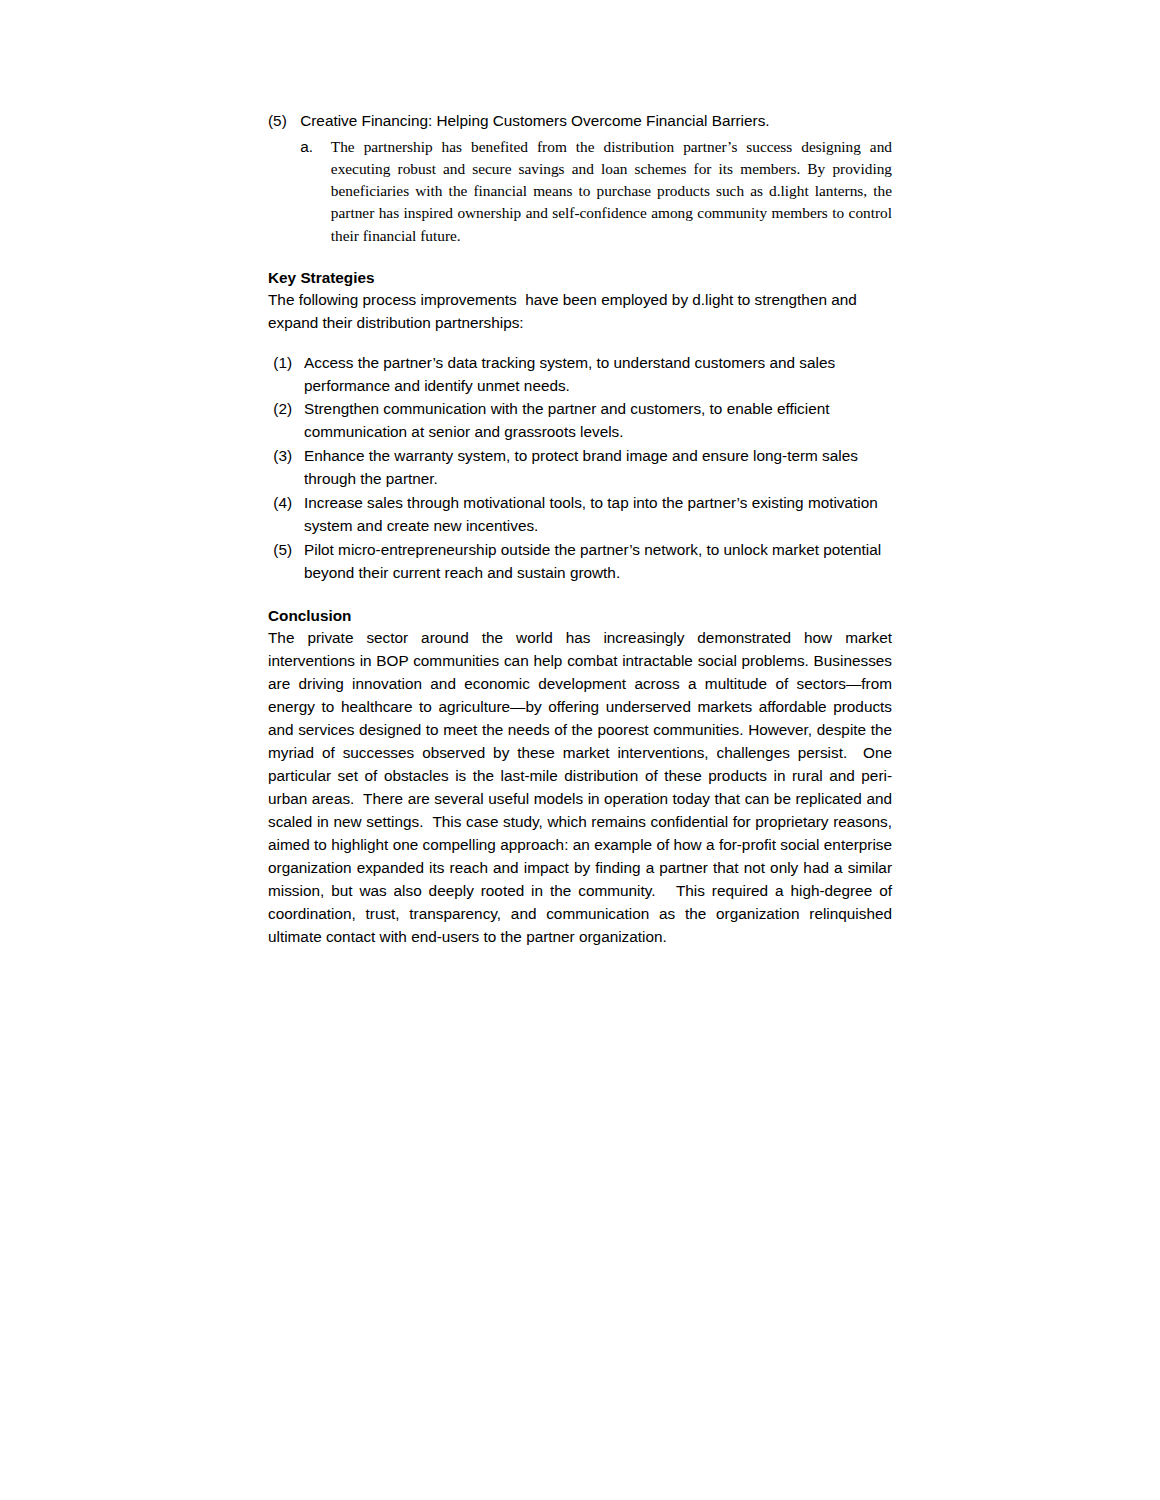(5) Creative Financing: Helping Customers Overcome Financial Barriers.
a. The partnership has benefited from the distribution partner’s success designing and executing robust and secure savings and loan schemes for its members. By providing beneficiaries with the financial means to purchase products such as d.light lanterns, the partner has inspired ownership and self-confidence among community members to control their financial future.
Key Strategies
The following process improvements have been employed by d.light to strengthen and expand their distribution partnerships:
(1) Access the partner’s data tracking system, to understand customers and sales performance and identify unmet needs.
(2) Strengthen communication with the partner and customers, to enable efficient communication at senior and grassroots levels.
(3) Enhance the warranty system, to protect brand image and ensure long-term sales through the partner.
(4) Increase sales through motivational tools, to tap into the partner’s existing motivation system and create new incentives.
(5) Pilot micro-entrepreneurship outside the partner’s network, to unlock market potential beyond their current reach and sustain growth.
Conclusion
The private sector around the world has increasingly demonstrated how market interventions in BOP communities can help combat intractable social problems. Businesses are driving innovation and economic development across a multitude of sectors—from energy to healthcare to agriculture—by offering underserved markets affordable products and services designed to meet the needs of the poorest communities. However, despite the myriad of successes observed by these market interventions, challenges persist. One particular set of obstacles is the last-mile distribution of these products in rural and peri-urban areas. There are several useful models in operation today that can be replicated and scaled in new settings. This case study, which remains confidential for proprietary reasons, aimed to highlight one compelling approach: an example of how a for-profit social enterprise organization expanded its reach and impact by finding a partner that not only had a similar mission, but was also deeply rooted in the community. This required a high-degree of coordination, trust, transparency, and communication as the organization relinquished ultimate contact with end-users to the partner organization.